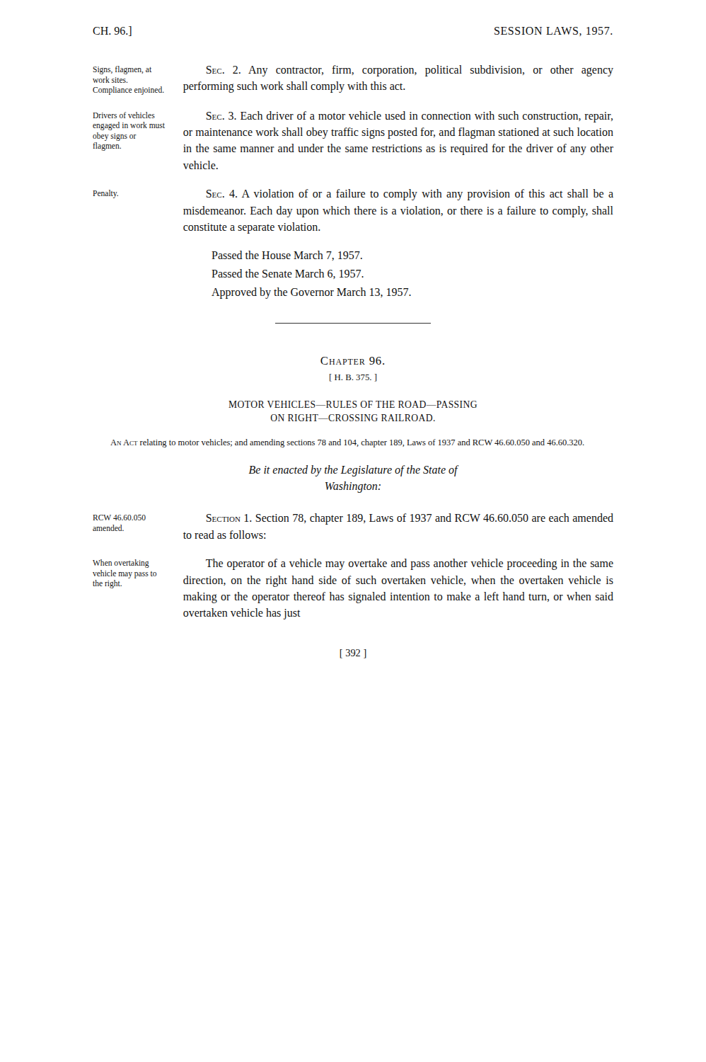CH. 96.] Session Laws, 1957.
Signs, flagmen, at work sites. Compliance enjoined.
Sec. 2. Any contractor, firm, corporation, political subdivision, or other agency performing such work shall comply with this act.
Drivers of vehicles engaged in work must obey signs or flagmen.
Sec. 3. Each driver of a motor vehicle used in connection with such construction, repair, or maintenance work shall obey traffic signs posted for, and flagman stationed at such location in the same manner and under the same restrictions as is required for the driver of any other vehicle.
Penalty.
Sec. 4. A violation of or a failure to comply with any provision of this act shall be a misdemeanor. Each day upon which there is a violation, or there is a failure to comply, shall constitute a separate violation.
Passed the House March 7, 1957.
Passed the Senate March 6, 1957.
Approved by the Governor March 13, 1957.
Chapter 96.
[ H. B. 375. ]
Motor Vehicles—Rules of the Road—Passing
on Right—Crossing Railroad.
An Act relating to motor vehicles; and amending sections 78 and 104, chapter 189, Laws of 1937 and RCW 46.60.050 and 46.60.320.
Be it enacted by the Legislature of the State of
Washington:
RCW 46.60.050 amended.
Section 1. Section 78, chapter 189, Laws of 1937 and RCW 46.60.050 are each amended to read as follows:
When overtaking vehicle may pass to the right.
The operator of a vehicle may overtake and pass another vehicle proceeding in the same direction, on the right hand side of such overtaken vehicle, when the overtaken vehicle is making or the operator thereof has signaled intention to make a left hand turn, or when said overtaken vehicle has just
[ 392 ]